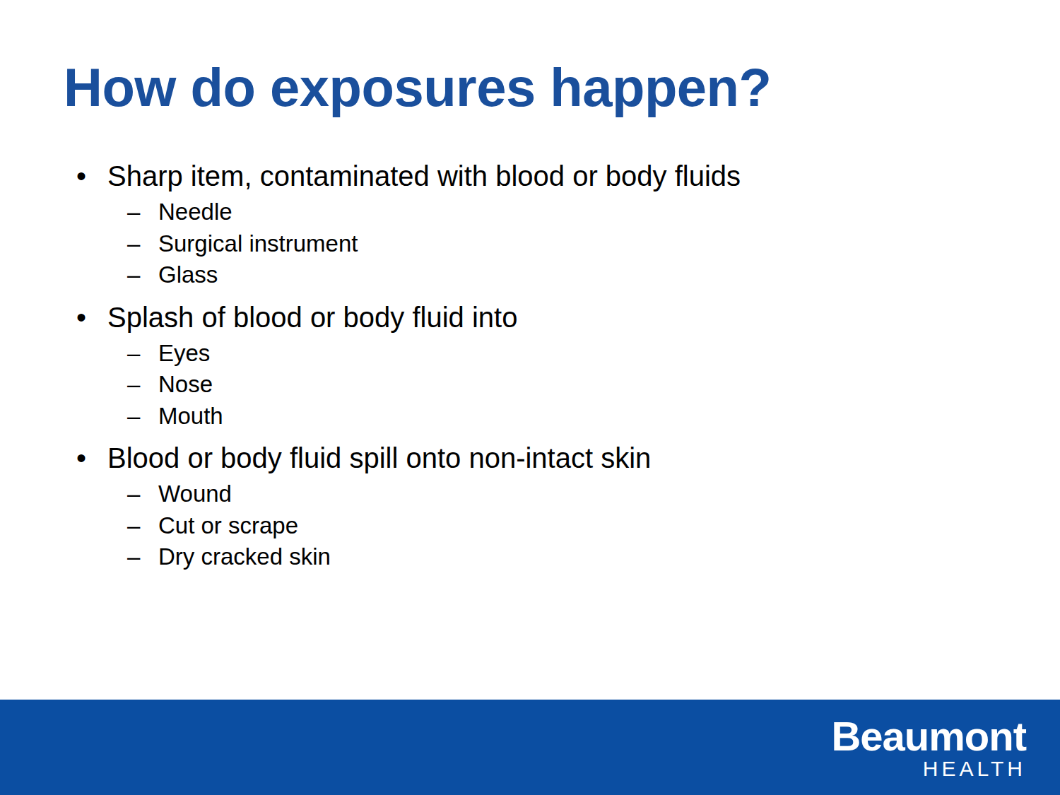How do exposures happen?
•Sharp item, contaminated with blood or body fluids
–Needle
–Surgical instrument
–Glass
•Splash of blood or body fluid into
–Eyes
–Nose
–Mouth
•Blood or body fluid spill onto non-intact skin
–Wound
–Cut or scrape
–Dry cracked skin
Beaumont HEALTH